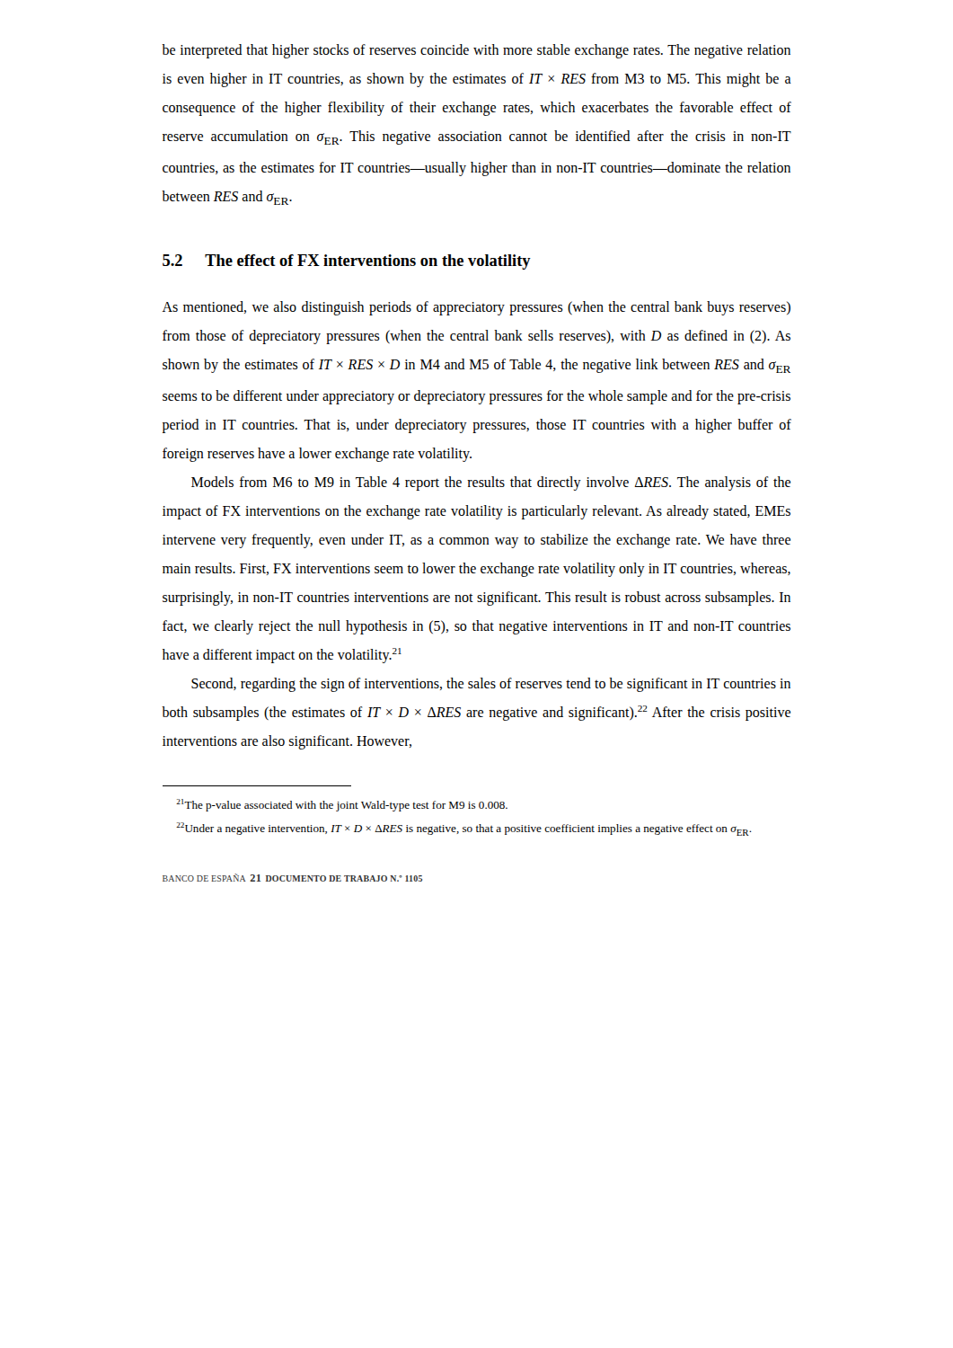be interpreted that higher stocks of reserves coincide with more stable exchange rates. The negative relation is even higher in IT countries, as shown by the estimates of IT × RES from M3 to M5. This might be a consequence of the higher flexibility of their exchange rates, which exacerbates the favorable effect of reserve accumulation on σER. This negative association cannot be identified after the crisis in non-IT countries, as the estimates for IT countries—usually higher than in non-IT countries—dominate the relation between RES and σER.
5.2 The effect of FX interventions on the volatility
As mentioned, we also distinguish periods of appreciatory pressures (when the central bank buys reserves) from those of depreciatory pressures (when the central bank sells reserves), with D as defined in (2). As shown by the estimates of IT × RES × D in M4 and M5 of Table 4, the negative link between RES and σER seems to be different under appreciatory or depreciatory pressures for the whole sample and for the pre-crisis period in IT countries. That is, under depreciatory pressures, those IT countries with a higher buffer of foreign reserves have a lower exchange rate volatility.
Models from M6 to M9 in Table 4 report the results that directly involve ΔRES. The analysis of the impact of FX interventions on the exchange rate volatility is particularly relevant. As already stated, EMEs intervene very frequently, even under IT, as a common way to stabilize the exchange rate. We have three main results. First, FX interventions seem to lower the exchange rate volatility only in IT countries, whereas, surprisingly, in non-IT countries interventions are not significant. This result is robust across subsamples. In fact, we clearly reject the null hypothesis in (5), so that negative interventions in IT and non-IT countries have a different impact on the volatility.21
Second, regarding the sign of interventions, the sales of reserves tend to be significant in IT countries in both subsamples (the estimates of IT × D × ΔRES are negative and significant).22 After the crisis positive interventions are also significant. However,
21The p-value associated with the joint Wald-type test for M9 is 0.008.
22Under a negative intervention, IT × D × ΔRES is negative, so that a positive coefficient implies a negative effect on σER.
BANCO DE ESPAÑA21 DOCUMENTO DE TRABAJO N.º 1105